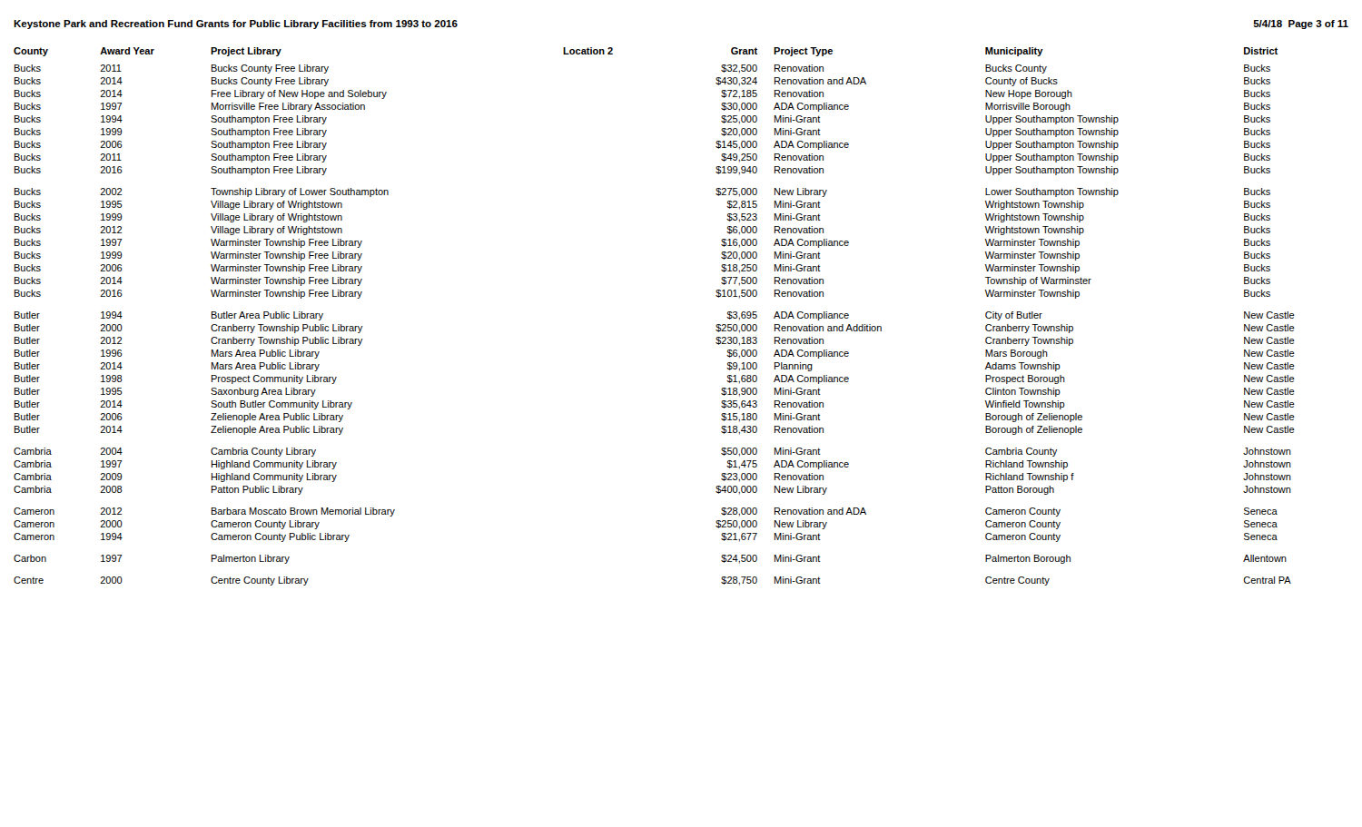Keystone Park and Recreation Fund Grants for Public Library Facilities from 1993 to 2016 5/4/18 Page 3 of 11
| County | Award Year | Project Library | Location 2 | Grant | Project Type | Municipality | District |
| --- | --- | --- | --- | --- | --- | --- | --- |
| Bucks | 2011 | Bucks County Free Library | | $32,500 | Renovation | Bucks County | Bucks |
| Bucks | 2014 | Bucks County Free Library | | $430,324 | Renovation and ADA | County of Bucks | Bucks |
| Bucks | 2014 | Free Library of New Hope and Solebury | | $72,185 | Renovation | New Hope Borough | Bucks |
| Bucks | 1997 | Morrisville Free Library Association | | $30,000 | ADA Compliance | Morrisville Borough | Bucks |
| Bucks | 1994 | Southampton Free Library | | $25,000 | Mini-Grant | Upper Southampton Township | Bucks |
| Bucks | 1999 | Southampton Free Library | | $20,000 | Mini-Grant | Upper Southampton Township | Bucks |
| Bucks | 2006 | Southampton Free Library | | $145,000 | ADA Compliance | Upper Southampton Township | Bucks |
| Bucks | 2011 | Southampton Free Library | | $49,250 | Renovation | Upper Southampton Township | Bucks |
| Bucks | 2016 | Southampton Free Library | | $199,940 | Renovation | Upper Southampton Township | Bucks |
| Bucks | 2002 | Township Library of Lower Southampton | | $275,000 | New Library | Lower Southampton Township | Bucks |
| Bucks | 1995 | Village Library of Wrightstown | | $2,815 | Mini-Grant | Wrightstown Township | Bucks |
| Bucks | 1999 | Village Library of Wrightstown | | $3,523 | Mini-Grant | Wrightstown Township | Bucks |
| Bucks | 2012 | Village Library of Wrightstown | | $6,000 | Renovation | Wrightstown Township | Bucks |
| Bucks | 1997 | Warminster Township Free Library | | $16,000 | ADA Compliance | Warminster Township | Bucks |
| Bucks | 1999 | Warminster Township Free Library | | $20,000 | Mini-Grant | Warminster Township | Bucks |
| Bucks | 2006 | Warminster Township Free Library | | $18,250 | Mini-Grant | Warminster Township | Bucks |
| Bucks | 2014 | Warminster Township Free Library | | $77,500 | Renovation | Township of Warminster | Bucks |
| Bucks | 2016 | Warminster Township Free Library | | $101,500 | Renovation | Warminster Township | Bucks |
| Butler | 1994 | Butler Area Public Library | | $3,695 | ADA Compliance | City of Butler | New Castle |
| Butler | 2000 | Cranberry Township Public Library | | $250,000 | Renovation and Addition | Cranberry Township | New Castle |
| Butler | 2012 | Cranberry Township Public Library | | $230,183 | Renovation | Cranberry Township | New Castle |
| Butler | 1996 | Mars Area Public Library | | $6,000 | ADA Compliance | Mars Borough | New Castle |
| Butler | 2014 | Mars Area Public Library | | $9,100 | Planning | Adams Township | New Castle |
| Butler | 1998 | Prospect Community Library | | $1,680 | ADA Compliance | Prospect Borough | New Castle |
| Butler | 1995 | Saxonburg Area Library | | $18,900 | Mini-Grant | Clinton Township | New Castle |
| Butler | 2014 | South Butler Community Library | | $35,643 | Renovation | Winfield Township | New Castle |
| Butler | 2006 | Zelienople Area Public Library | | $15,180 | Mini-Grant | Borough of Zelienople | New Castle |
| Butler | 2014 | Zelienople Area Public Library | | $18,430 | Renovation | Borough of Zelienople | New Castle |
| Cambria | 2004 | Cambria County Library | | $50,000 | Mini-Grant | Cambria County | Johnstown |
| Cambria | 1997 | Highland Community Library | | $1,475 | ADA Compliance | Richland Township | Johnstown |
| Cambria | 2009 | Highland Community Library | | $23,000 | Renovation | Richland Township f | Johnstown |
| Cambria | 2008 | Patton Public Library | | $400,000 | New Library | Patton Borough | Johnstown |
| Cameron | 2012 | Barbara Moscato Brown Memorial Library | | $28,000 | Renovation and ADA | Cameron County | Seneca |
| Cameron | 2000 | Cameron County Library | | $250,000 | New Library | Cameron County | Seneca |
| Cameron | 1994 | Cameron County Public Library | | $21,677 | Mini-Grant | Cameron County | Seneca |
| Carbon | 1997 | Palmerton Library | | $24,500 | Mini-Grant | Palmerton Borough | Allentown |
| Centre | 2000 | Centre County Library | | $28,750 | Mini-Grant | Centre County | Central PA |